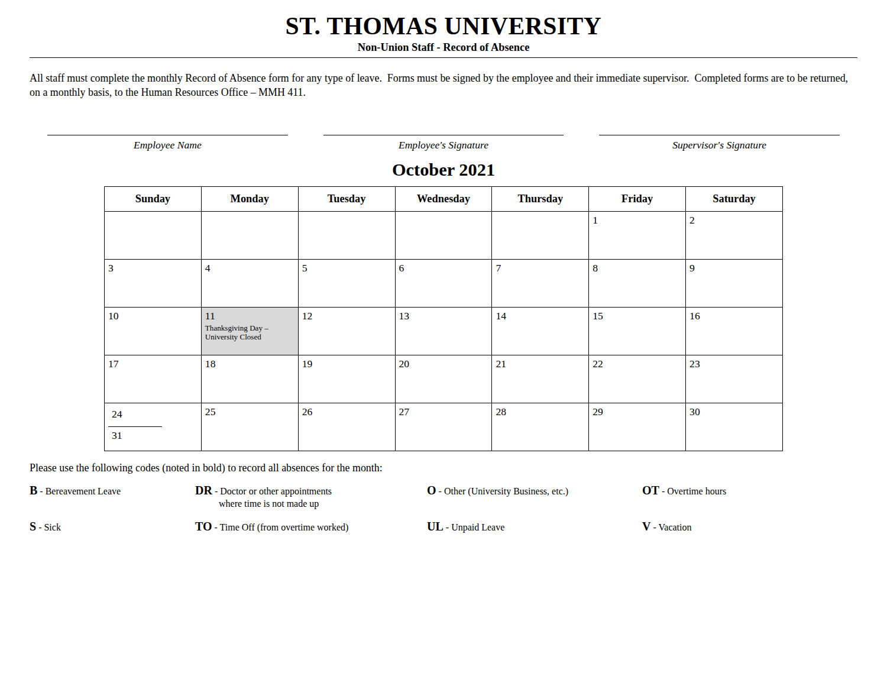ST. THOMAS UNIVERSITY
Non-Union Staff - Record of Absence
All staff must complete the monthly Record of Absence form for any type of leave. Forms must be signed by the employee and their immediate supervisor. Completed forms are to be returned, on a monthly basis, to the Human Resources Office – MMH 411.
| Employee Name | Employee's Signature | Supervisor's Signature |
October 2021
| Sunday | Monday | Tuesday | Wednesday | Thursday | Friday | Saturday |
| --- | --- | --- | --- | --- | --- | --- |
| | | | | | 1 | 2 |
| 3 | 4 | 5 | 6 | 7 | 8 | 9 |
| 10 | 11 Thanksgiving Day – University Closed | 12 | 13 | 14 | 15 | 16 |
| 17 | 18 | 19 | 20 | 21 | 22 | 23 |
| 24 31 | 25 | 26 | 27 | 28 | 29 | 30 |
Please use the following codes (noted in bold) to record all absences for the month:
| B - Bereavement Leave | DR - Doctor or other appointments where time is not made up | O - Other (University Business, etc.) | OT - Overtime hours |
| S - Sick | TO - Time Off (from overtime worked) | UL - Unpaid Leave | V - Vacation |